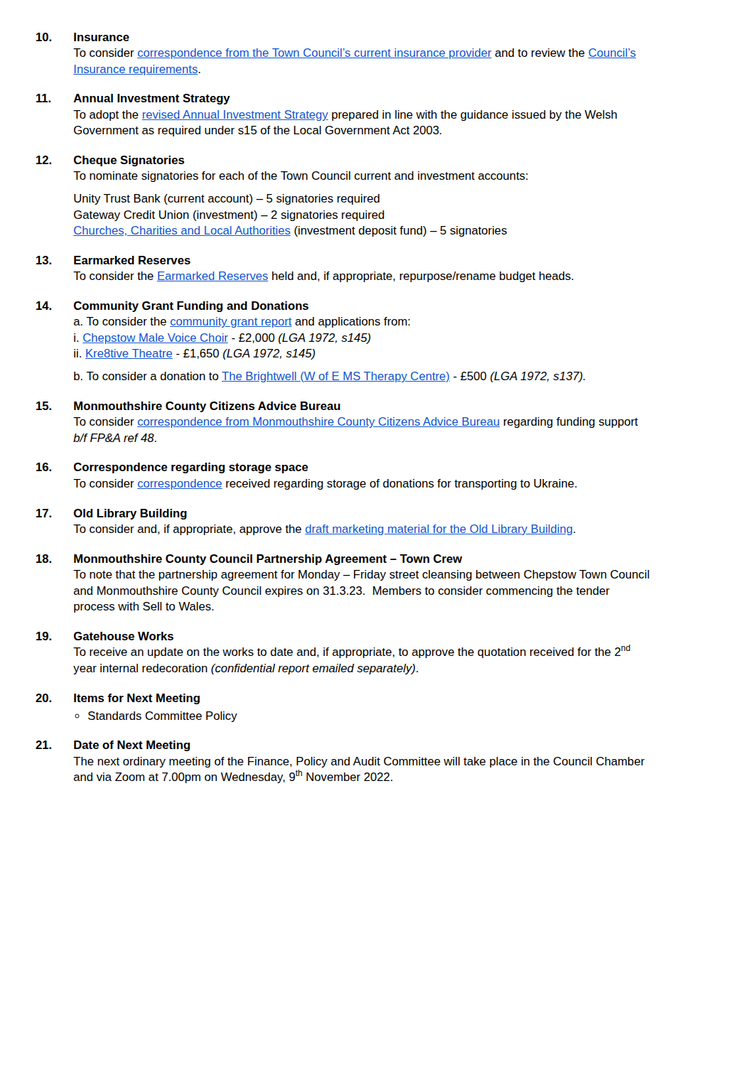10. Insurance
To consider correspondence from the Town Council’s current insurance provider and to review the Council’s Insurance requirements.
11. Annual Investment Strategy
To adopt the revised Annual Investment Strategy prepared in line with the guidance issued by the Welsh Government as required under s15 of the Local Government Act 2003.
12. Cheque Signatories
To nominate signatories for each of the Town Council current and investment accounts:
Unity Trust Bank (current account) – 5 signatories required
Gateway Credit Union (investment) – 2 signatories required
Churches, Charities and Local Authorities (investment deposit fund) – 5 signatories
13. Earmarked Reserves
To consider the Earmarked Reserves held and, if appropriate, repurpose/rename budget heads.
14. Community Grant Funding and Donations
a. To consider the community grant report and applications from:
i. Chepstow Male Voice Choir - £2,000 (LGA 1972, s145)
ii. Kre8tive Theatre - £1,650 (LGA 1972, s145)
b. To consider a donation to The Brightwell (W of E MS Therapy Centre) - £500 (LGA 1972, s137).
15. Monmouthshire County Citizens Advice Bureau
To consider correspondence from Monmouthshire County Citizens Advice Bureau regarding funding support b/f FP&A ref 48.
16. Correspondence regarding storage space
To consider correspondence received regarding storage of donations for transporting to Ukraine.
17. Old Library Building
To consider and, if appropriate, approve the draft marketing material for the Old Library Building.
18. Monmouthshire County Council Partnership Agreement – Town Crew
To note that the partnership agreement for Monday – Friday street cleansing between Chepstow Town Council and Monmouthshire County Council expires on 31.3.23. Members to consider commencing the tender process with Sell to Wales.
19. Gatehouse Works
To receive an update on the works to date and, if appropriate, to approve the quotation received for the 2nd year internal redecoration (confidential report emailed separately).
20. Items for Next Meeting
Standards Committee Policy
21. Date of Next Meeting
The next ordinary meeting of the Finance, Policy and Audit Committee will take place in the Council Chamber and via Zoom at 7.00pm on Wednesday, 9th November 2022.